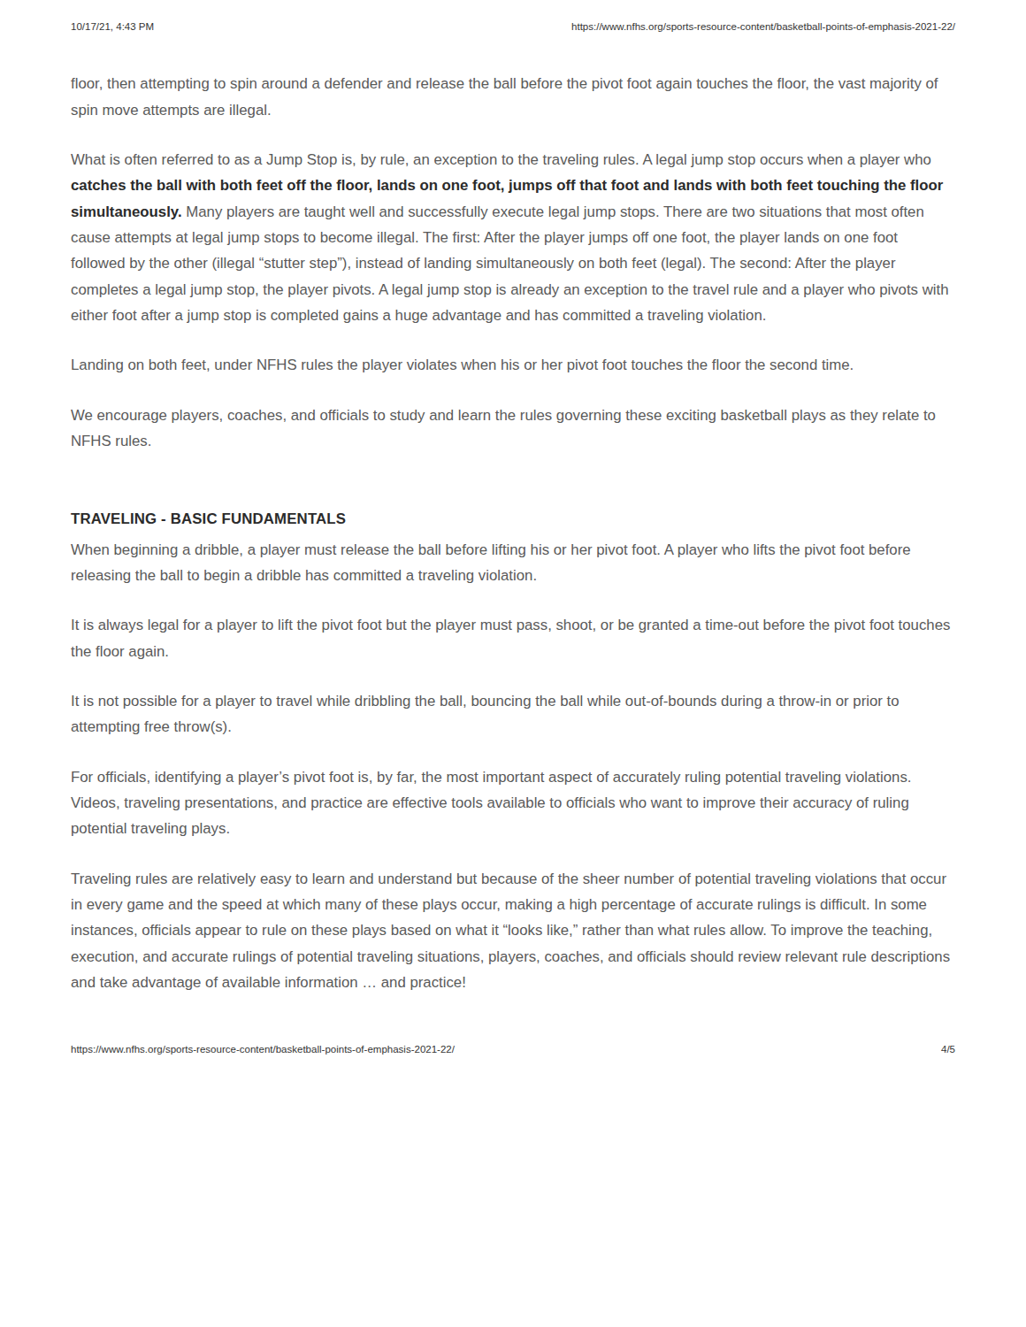10/17/21, 4:43 PM https://www.nfhs.org/sports-resource-content/basketball-points-of-emphasis-2021-22/
floor, then attempting to spin around a defender and release the ball before the pivot foot again touches the floor, the vast majority of spin move attempts are illegal.
What is often referred to as a Jump Stop is, by rule, an exception to the traveling rules. A legal jump stop occurs when a player who catches the ball with both feet off the floor, lands on one foot, jumps off that foot and lands with both feet touching the floor simultaneously. Many players are taught well and successfully execute legal jump stops. There are two situations that most often cause attempts at legal jump stops to become illegal. The first: After the player jumps off one foot, the player lands on one foot followed by the other (illegal “stutter step”), instead of landing simultaneously on both feet (legal). The second: After the player completes a legal jump stop, the player pivots. A legal jump stop is already an exception to the travel rule and a player who pivots with either foot after a jump stop is completed gains a huge advantage and has committed a traveling violation.
Landing on both feet, under NFHS rules the player violates when his or her pivot foot touches the floor the second time.
We encourage players, coaches, and officials to study and learn the rules governing these exciting basketball plays as they relate to NFHS rules.
TRAVELING - BASIC FUNDAMENTALS
When beginning a dribble, a player must release the ball before lifting his or her pivot foot. A player who lifts the pivot foot before releasing the ball to begin a dribble has committed a traveling violation.
It is always legal for a player to lift the pivot foot but the player must pass, shoot, or be granted a time-out before the pivot foot touches the floor again.
It is not possible for a player to travel while dribbling the ball, bouncing the ball while out-of-bounds during a throw-in or prior to attempting free throw(s).
For officials, identifying a player’s pivot foot is, by far, the most important aspect of accurately ruling potential traveling violations. Videos, traveling presentations, and practice are effective tools available to officials who want to improve their accuracy of ruling potential traveling plays.
Traveling rules are relatively easy to learn and understand but because of the sheer number of potential traveling violations that occur in every game and the speed at which many of these plays occur, making a high percentage of accurate rulings is difficult. In some instances, officials appear to rule on these plays based on what it “looks like,” rather than what rules allow. To improve the teaching, execution, and accurate rulings of potential traveling situations, players, coaches, and officials should review relevant rule descriptions and take advantage of available information … and practice!
https://www.nfhs.org/sports-resource-content/basketball-points-of-emphasis-2021-22/ 4/5